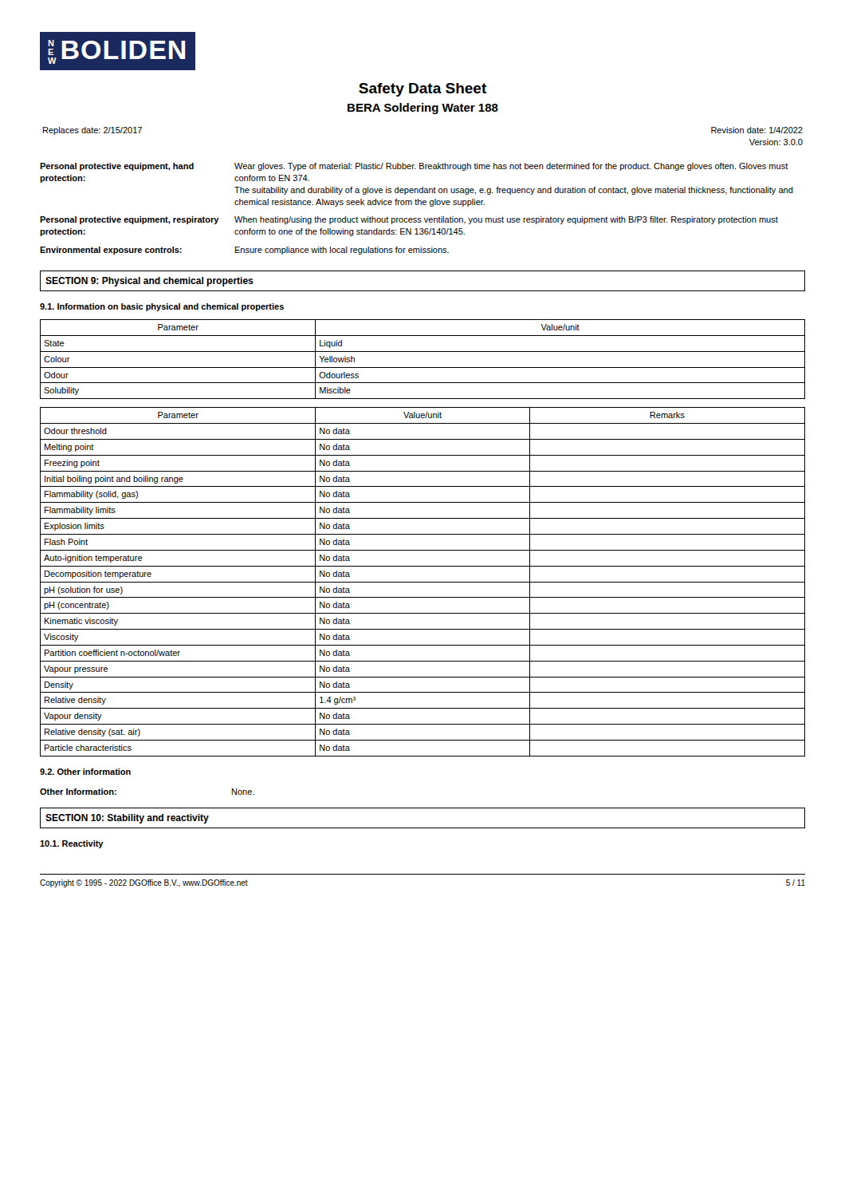N
E
WBOLIDEN
Safety Data Sheet
BERA Soldering Water 188
| Replaces date: 2/15/2017 | Revision date: 1/4/2022 Version: 3.0.0 |
| Personal protective equipment, hand protection: | Wear gloves. Type of material: Plastic/ Rubber. Breakthrough time has not been determined for the product. Change gloves often. Gloves must conform to EN 374. The suitability and durability of a glove is dependant on usage, e.g. frequency and duration of contact, glove material thickness, functionality and chemical resistance. Always seek advice from the glove supplier. |
| Personal protective equipment, respiratory protection: | When heating/using the product without process ventilation, you must use respiratory equipment with B/P3 filter. Respiratory protection must conform to one of the following standards: EN 136/140/145. |
| Environmental exposure controls: | Ensure compliance with local regulations for emissions. |
SECTION 9: Physical and chemical properties
9.1. Information on basic physical and chemical properties
| Parameter | Value/unit |
| --- | --- |
| State | Liquid |
| Colour | Yellowish |
| Odour | Odourless |
| Solubility | Miscible |
| Parameter | Value/unit | Remarks |
| --- | --- | --- |
| Odour threshold | No data | |
| Melting point | No data | |
| Freezing point | No data | |
| Initial boiling point and boiling range | No data | |
| Flammability (solid, gas) | No data | |
| Flammability limits | No data | |
| Explosion limits | No data | |
| Flash Point | No data | |
| Auto-ignition temperature | No data | |
| Decomposition temperature | No data | |
| pH (solution for use) | No data | |
| pH (concentrate) | No data | |
| Kinematic viscosity | No data | |
| Viscosity | No data | |
| Partition coefficient n-octonol/water | No data | |
| Vapour pressure | No data | |
| Density | No data | |
| Relative density | 1.4 g/cm³ | |
| Vapour density | No data | |
| Relative density (sat. air) | No data | |
| Particle characteristics | No data | |
9.2. Other information
Other Information: None.
SECTION 10: Stability and reactivity
10.1. Reactivity
Copyright © 1995 - 2022 DGOffice B.V., www.DGOffice.net
5 / 11